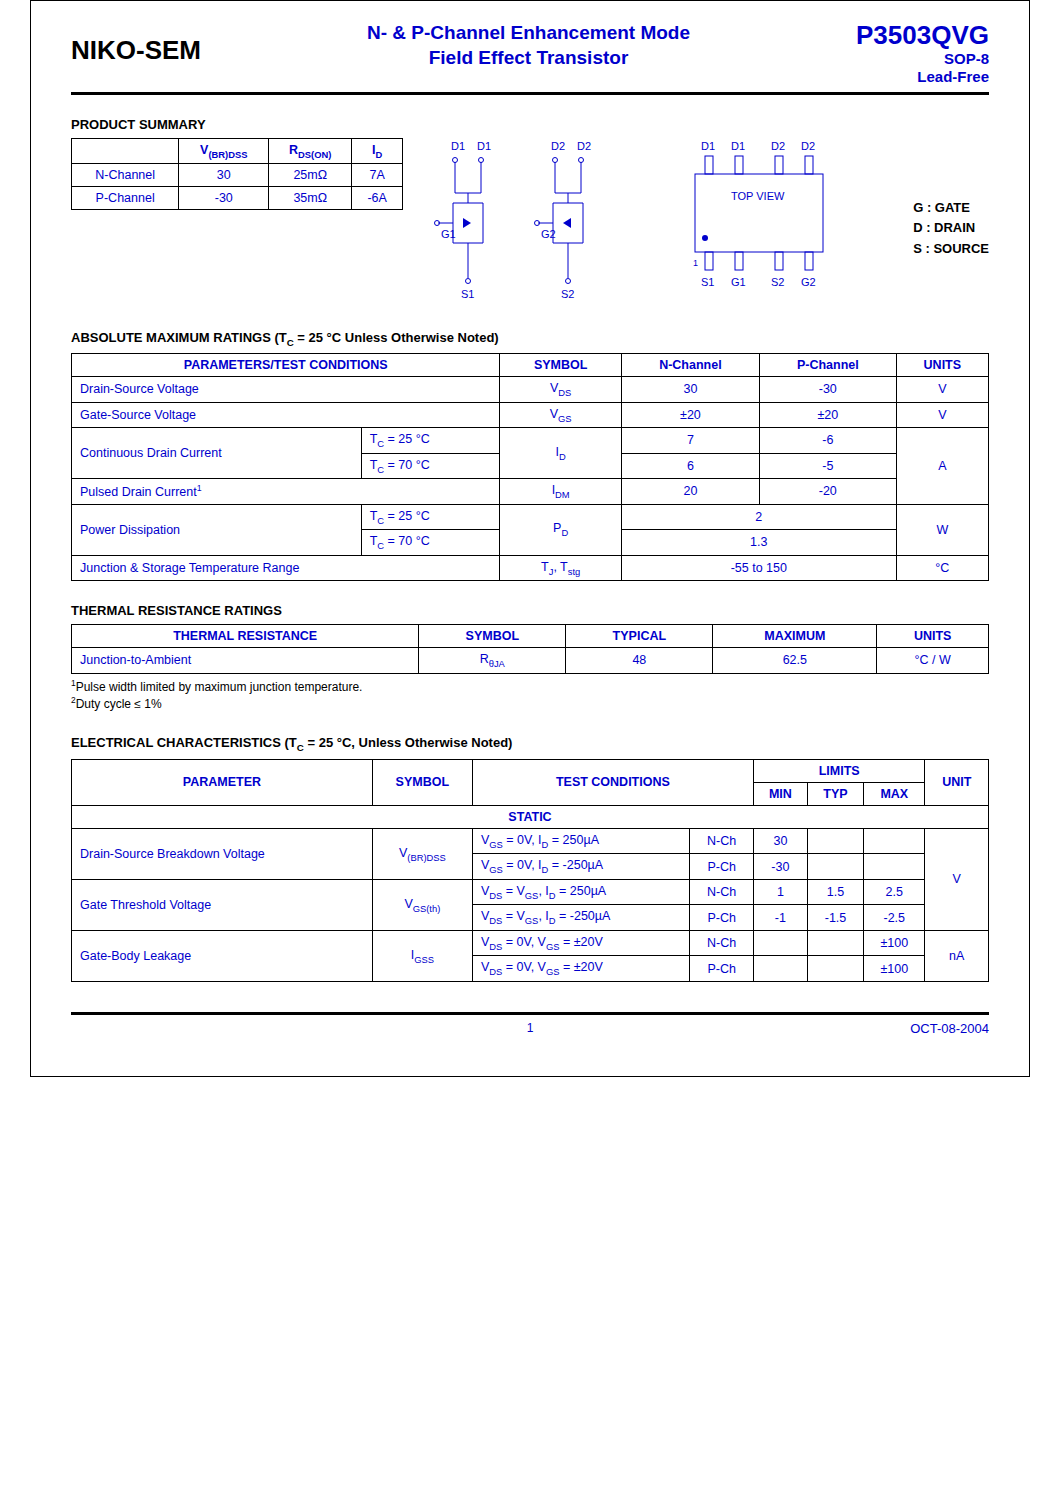NIKO-SEM
N- & P-Channel Enhancement Mode
Field Effect Transistor
P3503QVG
SOP-8
Lead-Free
PRODUCT SUMMARY
| | V (BR)DSS | R DS(ON) | I D |
| --- | --- | --- | --- |
| N-Channel | 30 | 25mΩ | 7A |
| P-Channel | -30 | 35mΩ | -6A |
D1 D1 G1 S1 D2 D2 G2 S2
D1 D1 D2 D2 TOP VIEW 1 S1 G1 S2 G2
G : GATE
D : DRAIN
S : SOURCE
ABSOLUTE MAXIMUM RATINGS (TC = 25 °C Unless Otherwise Noted)
| PARAMETERS/TEST CONDITIONS | SYMBOL | N-Channel | P-Channel | UNITS |
| --- | --- | --- | --- | --- |
| Drain-Source Voltage | V DS | 30 | -30 | V |
| Gate-Source Voltage | V GS | ±20 | ±20 | V |
| Continuous Drain Current | T C = 25 °C | I D | 7 | -6 | A |
| T C = 70 °C | 6 | -5 |
| Pulsed Drain Current 1 | I DM | 20 | -20 |
| Power Dissipation | T C = 25 °C | P D | 2 | W |
| T C = 70 °C | 1.3 |
| Junction & Storage Temperature Range | T J , T stg | -55 to 150 | °C |
THERMAL RESISTANCE RATINGS
| THERMAL RESISTANCE | SYMBOL | TYPICAL | MAXIMUM | UNITS |
| --- | --- | --- | --- | --- |
| Junction-to-Ambient | R θJA | 48 | 62.5 | °C / W |
1Pulse width limited by maximum junction temperature.
2Duty cycle ≤ 1%
ELECTRICAL CHARACTERISTICS (TC = 25 °C, Unless Otherwise Noted)
| PARAMETER | SYMBOL | TEST CONDITIONS | LIMITS | UNIT |
| --- | --- | --- | --- | --- |
| MIN | TYP | MAX |
| STATIC |
| Drain-Source Breakdown Voltage | V (BR)DSS | V GS = 0V, I D = 250µA | N-Ch | 30 | | | V |
| V GS = 0V, I D = -250µA | P-Ch | -30 | | |
| Gate Threshold Voltage | V GS(th) | V DS = V GS , I D = 250µA | N-Ch | 1 | 1.5 | 2.5 |
| V DS = V GS , I D = -250µA | P-Ch | -1 | -1.5 | -2.5 |
| Gate-Body Leakage | I GSS | V DS = 0V, V GS = ±20V | N-Ch | | | ±100 | nA |
| V DS = 0V, V GS = ±20V | P-Ch | | | ±100 |
1
OCT-08-2004